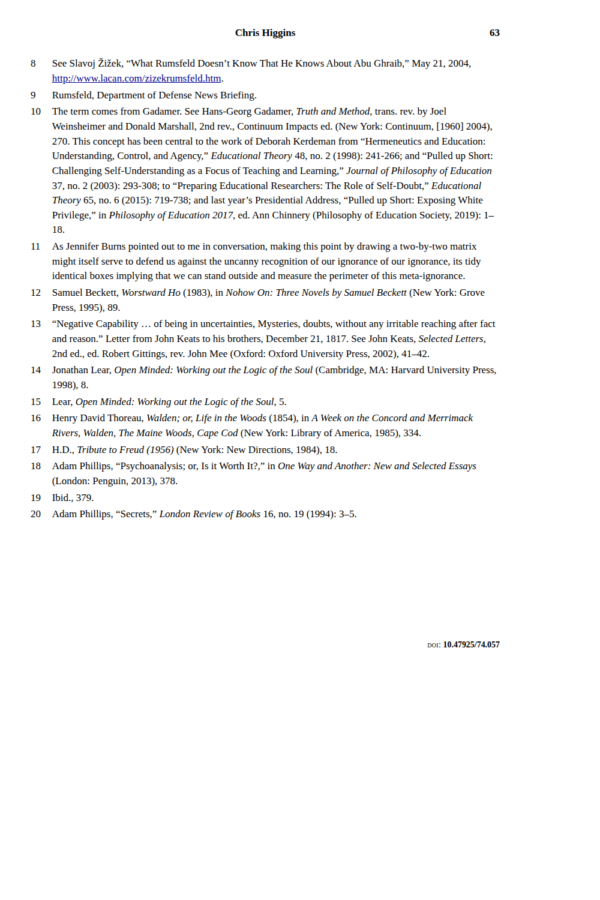Chris Higgins 63
8 See Slavoj Žižek, “What Rumsfeld Doesn’t Know That He Knows About Abu Ghraib,” May 21, 2004, http://www.lacan.com/zizekrumsfeld.htm.
9 Rumsfeld, Department of Defense News Briefing.
10 The term comes from Gadamer. See Hans-Georg Gadamer, Truth and Method, trans. rev. by Joel Weinsheimer and Donald Marshall, 2nd rev., Continuum Impacts ed. (New York: Continuum, [1960] 2004), 270. This concept has been central to the work of Deborah Kerdeman from “Hermeneutics and Education: Understanding, Control, and Agency,” Educational Theory 48, no. 2 (1998): 241-266; and “Pulled up Short: Challenging Self-Understanding as a Focus of Teaching and Learning,” Journal of Philosophy of Education 37, no. 2 (2003): 293-308; to “Preparing Educational Researchers: The Role of Self-Doubt,” Educational Theory 65, no. 6 (2015): 719-738; and last year’s Presidential Address, “Pulled up Short: Exposing White Privilege,” in Philosophy of Education 2017, ed. Ann Chinnery (Philosophy of Education Society, 2019): 1–18.
11 As Jennifer Burns pointed out to me in conversation, making this point by drawing a two-by-two matrix might itself serve to defend us against the uncanny recognition of our ignorance of our ignorance, its tidy identical boxes implying that we can stand outside and measure the perimeter of this meta-ignorance.
12 Samuel Beckett, Worstward Ho (1983), in Nohow On: Three Novels by Samuel Beckett (New York: Grove Press, 1995), 89.
13“Negative Capability … of being in uncertainties, Mysteries, doubts, without any irritable reaching after fact and reason.” Letter from John Keats to his brothers, December 21, 1817. See John Keats, Selected Letters, 2nd ed., ed. Robert Gittings, rev. John Mee (Oxford: Oxford University Press, 2002), 41–42.
14 Jonathan Lear, Open Minded: Working out the Logic of the Soul (Cambridge, MA: Harvard University Press, 1998), 8.
15 Lear, Open Minded: Working out the Logic of the Soul, 5.
16 Henry David Thoreau, Walden; or, Life in the Woods (1854), in A Week on the Concord and Merrimack Rivers, Walden, The Maine Woods, Cape Cod (New York: Library of America, 1985), 334.
17 H.D., Tribute to Freud (1956) (New York: New Directions, 1984), 18.
18 Adam Phillips, “Psychoanalysis; or, Is it Worth It?,” in One Way and Another: New and Selected Essays (London: Penguin, 2013), 378.
19 Ibid., 379.
20 Adam Phillips, “Secrets,” London Review of Books 16, no. 19 (1994): 3–5.
doi: 10.47925/74.057